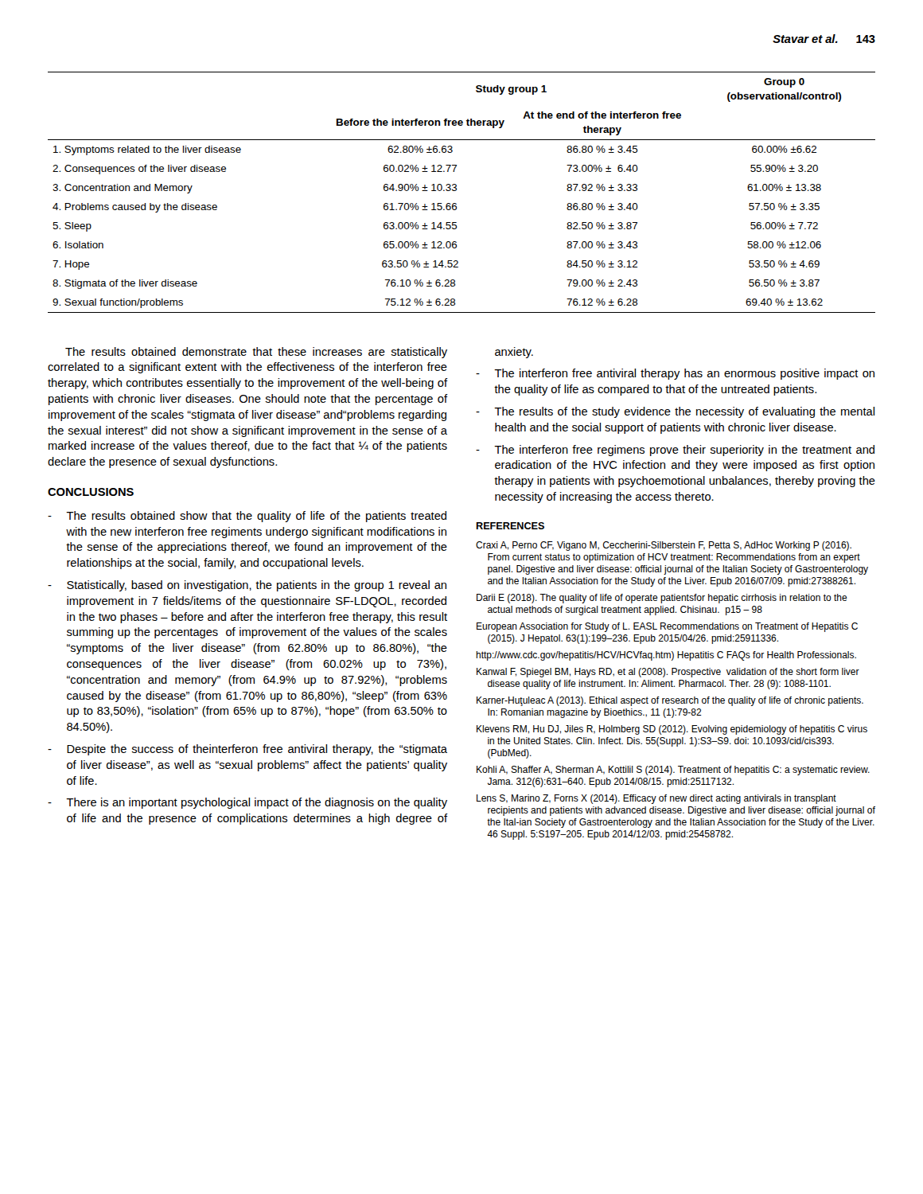Stavar et al. 143
| | Study group 1 | Group 0 (observational/control) |
| --- | --- | --- |
| | Before the interferon free therapy | At the end of the interferon free therapy | |
| 1. Symptoms related to the liver disease | 62.80% ±6.63 | 86.80 % ± 3.45 | 60.00% ±6.62 |
| 2. Consequences of the liver disease | 60.02% ± 12.77 | 73.00% ± 6.40 | 55.90% ± 3.20 |
| 3. Concentration and Memory | 64.90% ± 10.33 | 87.92 % ± 3.33 | 61.00% ± 13.38 |
| 4. Problems caused by the disease | 61.70% ± 15.66 | 86.80 % ± 3.40 | 57.50 % ± 3.35 |
| 5. Sleep | 63.00% ± 14.55 | 82.50 % ± 3.87 | 56.00% ± 7.72 |
| 6. Isolation | 65.00% ± 12.06 | 87.00 % ± 3.43 | 58.00 % ±12.06 |
| 7. Hope | 63.50 % ± 14.52 | 84.50 % ± 3.12 | 53.50 % ± 4.69 |
| 8. Stigmata of the liver disease | 76.10 % ± 6.28 | 79.00 % ± 2.43 | 56.50 % ± 3.87 |
| 9. Sexual function/problems | 75.12 % ± 6.28 | 76.12 % ± 6.28 | 69.40 % ± 13.62 |
The results obtained demonstrate that these increases are statistically correlated to a significant extent with the effectiveness of the interferon free therapy, which contributes essentially to the improvement of the well-being of patients with chronic liver diseases. One should note that the percentage of improvement of the scales “stigmata of liver disease” and“problems regarding the sexual interest” did not show a significant improvement in the sense of a marked increase of the values thereof, due to the fact that ¼ of the patients declare the presence of sexual dysfunctions.
CONCLUSIONS
The results obtained show that the quality of life of the patients treated with the new interferon free regiments undergo significant modifications in the sense of the appreciations thereof, we found an improvement of the relationships at the social, family, and occupational levels.
Statistically, based on investigation, the patients in the group 1 reveal an improvement in 7 fields/items of the questionnaire SF-LDQOL, recorded in the two phases – before and after the interferon free therapy, this result summing up the percentages of improvement of the values of the scales “symptoms of the liver disease” (from 62.80% up to 86.80%), “the consequences of the liver disease” (from 60.02% up to 73%), “concentration and memory” (from 64.9% up to 87.92%), “problems caused by the disease” (from 61.70% up to 86,80%), “sleep” (from 63% up to 83,50%), “isolation” (from 65% up to 87%), “hope” (from 63.50% to 84.50%).
Despite the success of theinterferon free antiviral therapy, the “stigmata of liver disease”, as well as “sexual problems” affect the patients’ quality of life.
There is an important psychological impact of the diagnosis on the quality of life and the presence of complications determines a high degree of anxiety.
The interferon free antiviral therapy has an enormous positive impact on the quality of life as compared to that of the untreated patients.
The results of the study evidence the necessity of evaluating the mental health and the social support of patients with chronic liver disease.
The interferon free regimens prove their superiority in the treatment and eradication of the HVC infection and they were imposed as first option therapy in patients with psychoemotional unbalances, thereby proving the necessity of increasing the access thereto.
REFERENCES
Craxi A, Perno CF, Vigano M, Ceccherini-Silberstein F, Petta S, AdHoc Working P (2016). From current status to optimization of HCV treatment: Recommendations from an expert panel. Digestive and liver disease: official journal of the Italian Society of Gastroenterology and the Italian Association for the Study of the Liver. Epub 2016/07/09. pmid:27388261.
Darii E (2018). The quality of life of operate patientsfor hepatic cirrhosis in relation to the actual methods of surgical treatment applied. Chisinau. p15 – 98
European Association for Study of L. EASL Recommendations on Treatment of Hepatitis C (2015). J Hepatol. 63(1):199–236. Epub 2015/04/26. pmid:25911336.
http://www.cdc.gov/hepatitis/HCV/HCVfaq.htm) Hepatitis C FAQs for Health Professionals.
Kanwal F, Spiegel BM, Hays RD, et al (2008). Prospective validation of the short form liver disease quality of life instrument. In: Aliment. Pharmacol. Ther. 28 (9): 1088-1101.
Karner-Huţuleac A (2013). Ethical aspect of research of the quality of life of chronic patients. In: Romanian magazine by Bioethics., 11 (1):79-82
Klevens RM, Hu DJ, Jiles R, Holmberg SD (2012). Evolving epidemiology of hepatitis C virus in the United States. Clin. Infect. Dis. 55(Suppl. 1):S3–S9. doi: 10.1093/cid/cis393. (PubMed).
Kohli A, Shaffer A, Sherman A, Kottilil S (2014). Treatment of hepatitis C: a systematic review. Jama. 312(6):631–640. Epub 2014/08/15. pmid:25117132.
Lens S, Marino Z, Forns X (2014). Efficacy of new direct acting antivirals in transplant recipients and patients with advanced disease. Digestive and liver disease: official journal of the Ital-ian Society of Gastroenterology and the Italian Association for the Study of the Liver. 46 Suppl. 5:S197–205. Epub 2014/12/03. pmid:25458782.